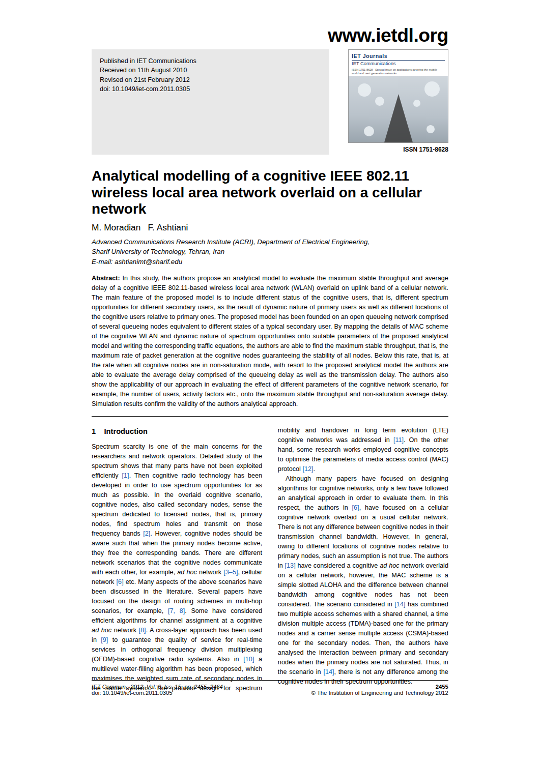www.ietdl.org
Published in IET Communications
Received on 11th August 2010
Revised on 21st February 2012
doi: 10.1049/iet-com.2011.0305
IET Journals
IET Communications
ISSN 1751-8628 Special issue on applications covering the mobile world and next generation networks
ISSN 1751-8628
Analytical modelling of a cognitive IEEE 802.11 wireless local area network overlaid on a cellular network
M. Moradian F. Ashtiani
Advanced Communications Research Institute (ACRI), Department of Electrical Engineering,
Sharif University of Technology, Tehran, Iran
E-mail: ashtianimt@sharif.edu
Abstract: In this study, the authors propose an analytical model to evaluate the maximum stable throughput and average delay of a cognitive IEEE 802.11-based wireless local area network (WLAN) overlaid on uplink band of a cellular network. The main feature of the proposed model is to include different status of the cognitive users, that is, different spectrum opportunities for different secondary users, as the result of dynamic nature of primary users as well as different locations of the cognitive users relative to primary ones. The proposed model has been founded on an open queueing network comprised of several queueing nodes equivalent to different states of a typical secondary user. By mapping the details of MAC scheme of the cognitive WLAN and dynamic nature of spectrum opportunities onto suitable parameters of the proposed analytical model and writing the corresponding traffic equations, the authors are able to find the maximum stable throughput, that is, the maximum rate of packet generation at the cognitive nodes guaranteeing the stability of all nodes. Below this rate, that is, at the rate when all cognitive nodes are in non-saturation mode, with resort to the proposed analytical model the authors are able to evaluate the average delay comprised of the queueing delay as well as the transmission delay. The authors also show the applicability of our approach in evaluating the effect of different parameters of the cognitive network scenario, for example, the number of users, activity factors etc., onto the maximum stable throughput and non-saturation average delay. Simulation results confirm the validity of the authors analytical approach.
1 Introduction
Spectrum scarcity is one of the main concerns for the researchers and network operators. Detailed study of the spectrum shows that many parts have not been exploited efficiently [1]. Then cognitive radio technology has been developed in order to use spectrum opportunities for as much as possible. In the overlaid cognitive scenario, cognitive nodes, also called secondary nodes, sense the spectrum dedicated to licensed nodes, that is, primary nodes, find spectrum holes and transmit on those frequency bands [2]. However, cognitive nodes should be aware such that when the primary nodes become active, they free the corresponding bands. There are different network scenarios that the cognitive nodes communicate with each other, for example, ad hoc network [3–5], cellular network [6] etc. Many aspects of the above scenarios have been discussed in the literature. Several papers have focused on the design of routing schemes in multi-hop scenarios, for example, [7, 8]. Some have considered efficient algorithms for channel assignment at a cognitive ad hoc network [8]. A cross-layer approach has been used in [9] to guarantee the quality of service for real-time services in orthogonal frequency division multiplexing (OFDM)-based cognitive radio systems. Also in [10] a multilevel water-filling algorithm has been proposed, which maximises the weighted sum rate of secondary nodes in the same systems. The protocol design for spectrum mobility and handover in long term evolution (LTE) cognitive networks was addressed in [11]. On the other hand, some research works employed cognitive concepts to optimise the parameters of media access control (MAC) protocol [12].
Although many papers have focused on designing algorithms for cognitive networks, only a few have followed an analytical approach in order to evaluate them. In this respect, the authors in [6], have focused on a cellular cognitive network overlaid on a usual cellular network. There is not any difference between cognitive nodes in their transmission channel bandwidth. However, in general, owing to different locations of cognitive nodes relative to primary nodes, such an assumption is not true. The authors in [13] have considered a cognitive ad hoc network overlaid on a cellular network, however, the MAC scheme is a simple slotted ALOHA and the difference between channel bandwidth among cognitive nodes has not been considered. The scenario considered in [14] has combined two multiple access schemes with a shared channel, a time division multiple access (TDMA)-based one for the primary nodes and a carrier sense multiple access (CSMA)-based one for the secondary nodes. Then, the authors have analysed the interaction between primary and secondary nodes when the primary nodes are not saturated. Thus, in the scenario in [14], there is not any difference among the cognitive nodes in their spectrum opportunities.
IET Commun., 2012, Vol. 6, Iss. 15, pp. 2455–2464
doi: 10.1049/iet-com.2011.0305
2455
© The Institution of Engineering and Technology 2012